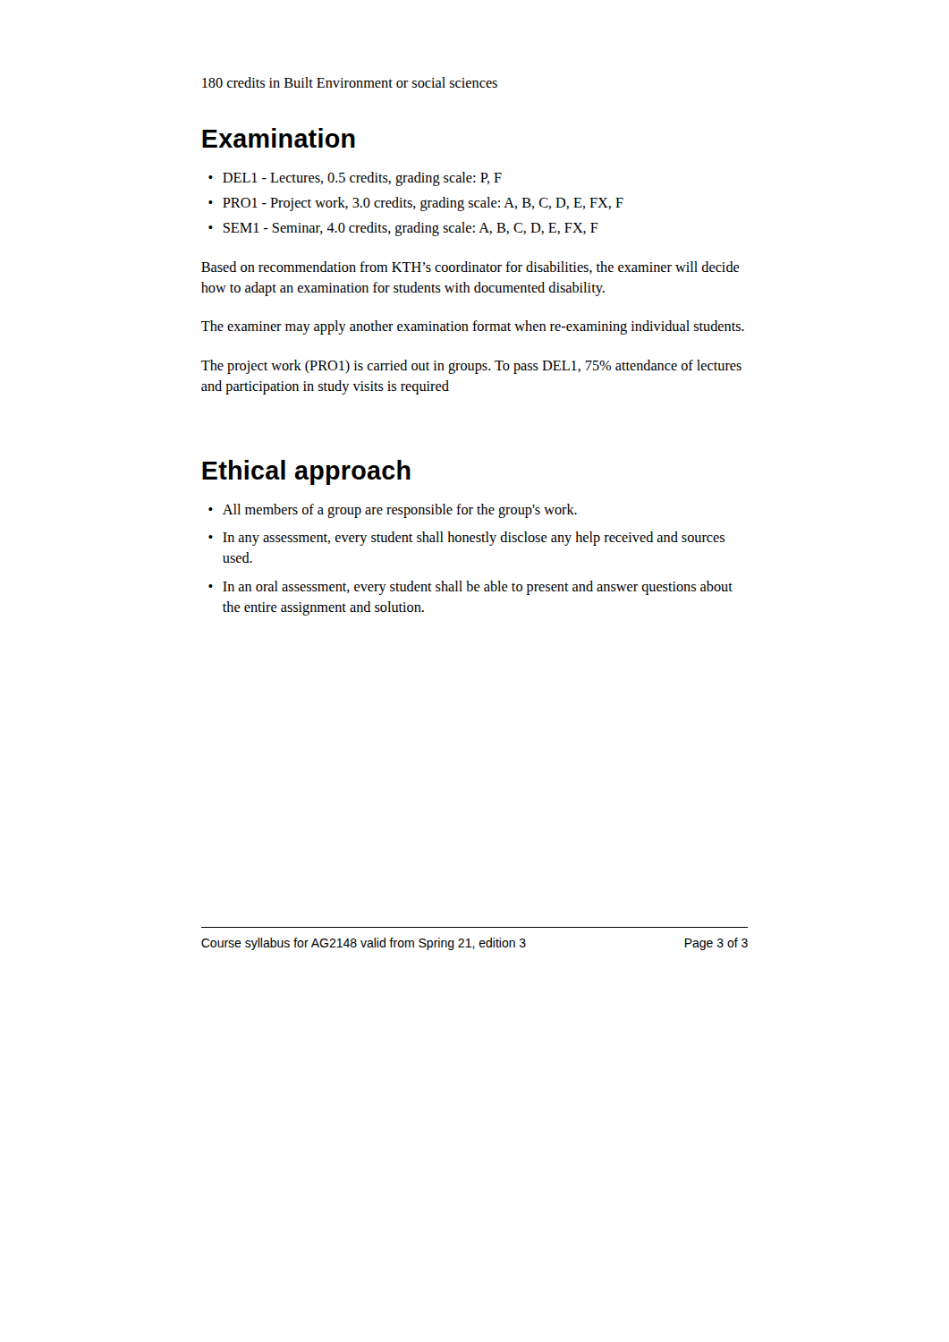180 credits in Built Environment or social sciences
Examination
DEL1 - Lectures, 0.5 credits, grading scale: P, F
PRO1 - Project work, 3.0 credits, grading scale: A, B, C, D, E, FX, F
SEM1 - Seminar, 4.0 credits, grading scale: A, B, C, D, E, FX, F
Based on recommendation from KTH’s coordinator for disabilities, the examiner will decide how to adapt an examination for students with documented disability.
The examiner may apply another examination format when re-examining individual students.
The project work (PRO1) is carried out in groups. To pass DEL1, 75% attendance of lectures and participation in study visits is required
Ethical approach
All members of a group are responsible for the group's work.
In any assessment, every student shall honestly disclose any help received and sources used.
In an oral assessment, every student shall be able to present and answer questions about the entire assignment and solution.
Course syllabus for AG2148 valid from Spring 21, edition 3
Page 3 of 3